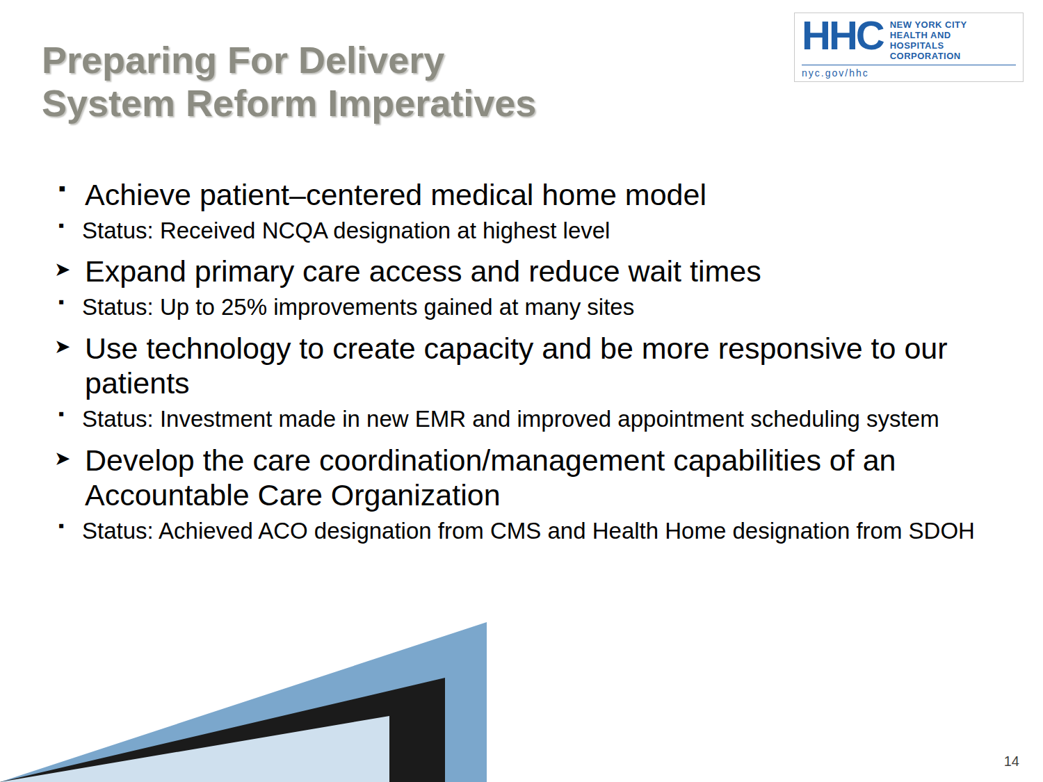HHC
NEW YORK CITY
HEALTH AND
HOSPITALS
CORPORATION
nyc.gov/hhc
Preparing For Delivery
System Reform Imperatives
Achieve patient–centered medical home model
Status: Received NCQA designation at highest level
Expand primary care access and reduce wait times
Status: Up to 25% improvements gained at many sites
Use technology to create capacity and be more responsive to our patients
Status: Investment made in new EMR and improved appointment scheduling system
Develop the care coordination/management capabilities of an Accountable Care Organization
Status: Achieved ACO designation from CMS and Health Home designation from SDOH
14